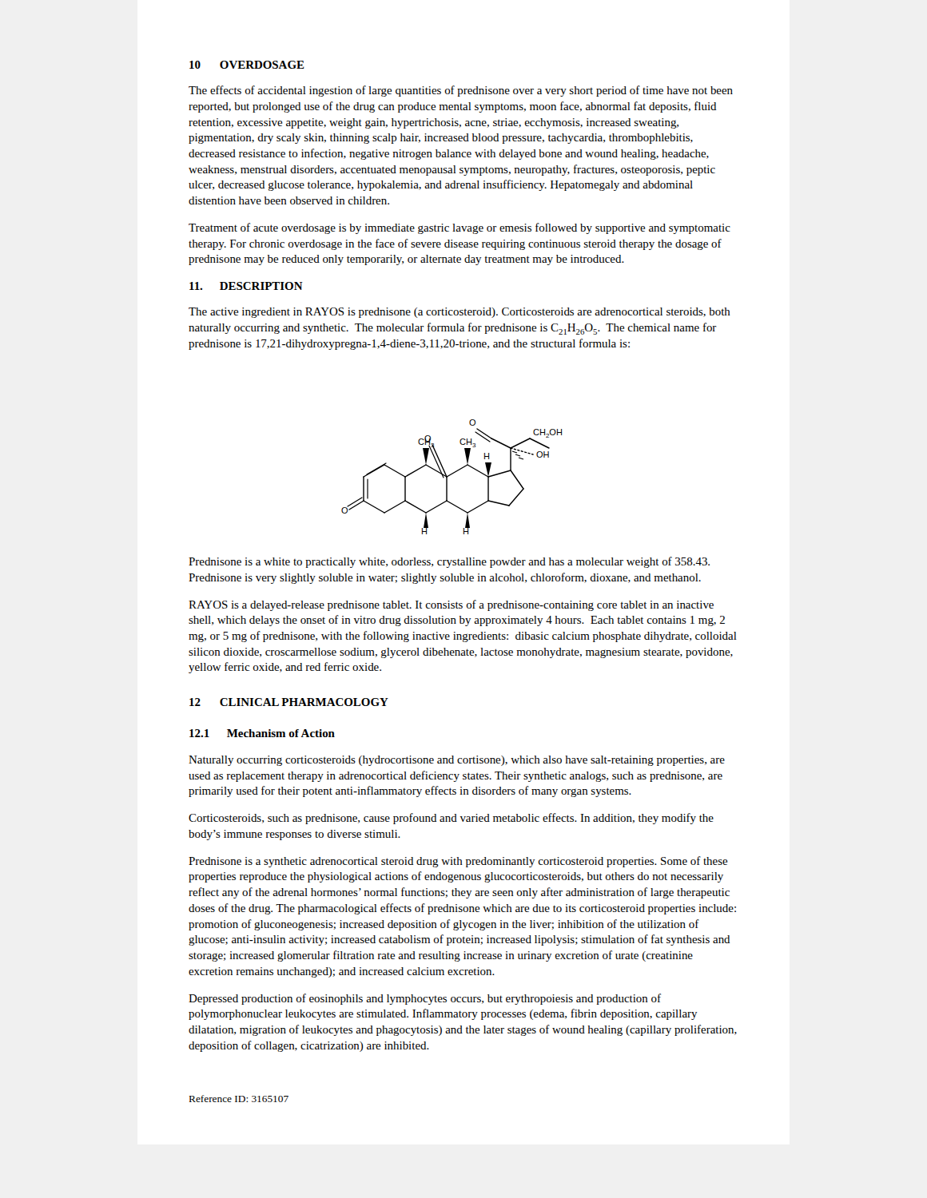10 OVERDOSAGE
The effects of accidental ingestion of large quantities of prednisone over a very short period of time have not been reported, but prolonged use of the drug can produce mental symptoms, moon face, abnormal fat deposits, fluid retention, excessive appetite, weight gain, hypertrichosis, acne, striae, ecchymosis, increased sweating, pigmentation, dry scaly skin, thinning scalp hair, increased blood pressure, tachycardia, thrombophlebitis, decreased resistance to infection, negative nitrogen balance with delayed bone and wound healing, headache, weakness, menstrual disorders, accentuated menopausal symptoms, neuropathy, fractures, osteoporosis, peptic ulcer, decreased glucose tolerance, hypokalemia, and adrenal insufficiency. Hepatomegaly and abdominal distention have been observed in children.
Treatment of acute overdosage is by immediate gastric lavage or emesis followed by supportive and symptomatic therapy. For chronic overdosage in the face of severe disease requiring continuous steroid therapy the dosage of prednisone may be reduced only temporarily, or alternate day treatment may be introduced.
11. DESCRIPTION
The active ingredient in RAYOS is prednisone (a corticosteroid). Corticosteroids are adrenocortical steroids, both naturally occurring and synthetic. The molecular formula for prednisone is C21H26O5. The chemical name for prednisone is 17,21-dihydroxypregna-1,4-diene-3,11,20-trione, and the structural formula is:
O O O CH2OH OH CH3 CH3 H H H
Prednisone is a white to practically white, odorless, crystalline powder and has a molecular weight of 358.43. Prednisone is very slightly soluble in water; slightly soluble in alcohol, chloroform, dioxane, and methanol.
RAYOS is a delayed-release prednisone tablet. It consists of a prednisone-containing core tablet in an inactive shell, which delays the onset of in vitro drug dissolution by approximately 4 hours. Each tablet contains 1 mg, 2 mg, or 5 mg of prednisone, with the following inactive ingredients: dibasic calcium phosphate dihydrate, colloidal silicon dioxide, croscarmellose sodium, glycerol dibehenate, lactose monohydrate, magnesium stearate, povidone, yellow ferric oxide, and red ferric oxide.
12 CLINICAL PHARMACOLOGY
12.1 Mechanism of Action
Naturally occurring corticosteroids (hydrocortisone and cortisone), which also have salt-retaining properties, are used as replacement therapy in adrenocortical deficiency states. Their synthetic analogs, such as prednisone, are primarily used for their potent anti-inflammatory effects in disorders of many organ systems.
Corticosteroids, such as prednisone, cause profound and varied metabolic effects. In addition, they modify the body’s immune responses to diverse stimuli.
Prednisone is a synthetic adrenocortical steroid drug with predominantly corticosteroid properties. Some of these properties reproduce the physiological actions of endogenous glucocorticosteroids, but others do not necessarily reflect any of the adrenal hormones’ normal functions; they are seen only after administration of large therapeutic doses of the drug. The pharmacological effects of prednisone which are due to its corticosteroid properties include: promotion of gluconeogenesis; increased deposition of glycogen in the liver; inhibition of the utilization of glucose; anti-insulin activity; increased catabolism of protein; increased lipolysis; stimulation of fat synthesis and storage; increased glomerular filtration rate and resulting increase in urinary excretion of urate (creatinine excretion remains unchanged); and increased calcium excretion.
Depressed production of eosinophils and lymphocytes occurs, but erythropoiesis and production of polymorphonuclear leukocytes are stimulated. Inflammatory processes (edema, fibrin deposition, capillary dilatation, migration of leukocytes and phagocytosis) and the later stages of wound healing (capillary proliferation, deposition of collagen, cicatrization) are inhibited.
Reference ID: 3165107